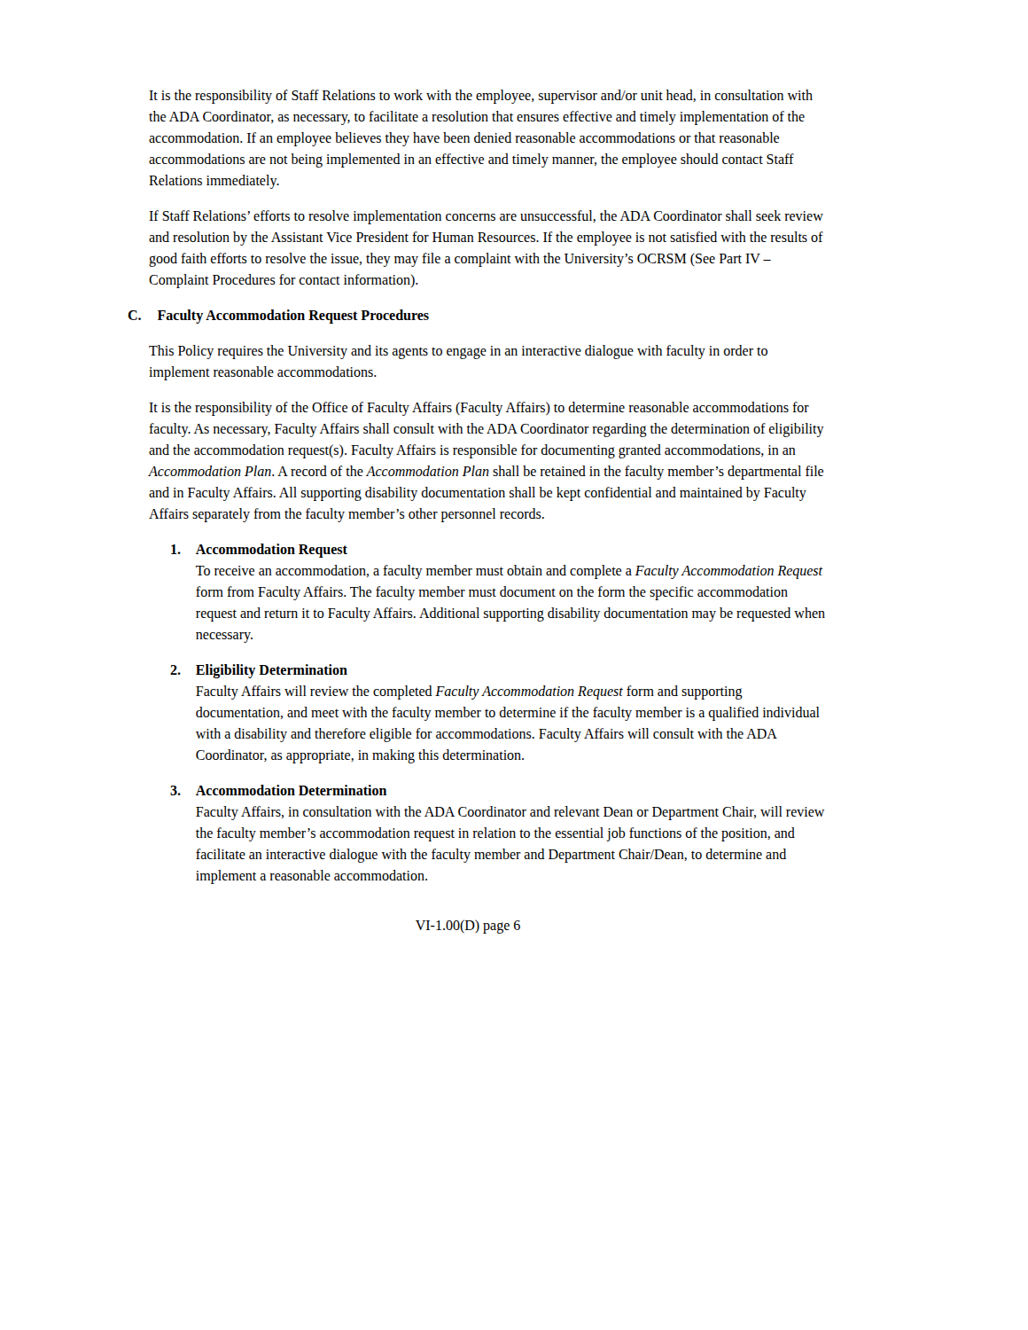It is the responsibility of Staff Relations to work with the employee, supervisor and/or unit head, in consultation with the ADA Coordinator, as necessary, to facilitate a resolution that ensures effective and timely implementation of the accommodation. If an employee believes they have been denied reasonable accommodations or that reasonable accommodations are not being implemented in an effective and timely manner, the employee should contact Staff Relations immediately.
If Staff Relations’ efforts to resolve implementation concerns are unsuccessful, the ADA Coordinator shall seek review and resolution by the Assistant Vice President for Human Resources. If the employee is not satisfied with the results of good faith efforts to resolve the issue, they may file a complaint with the University’s OCRSM (See Part IV – Complaint Procedures for contact information).
C. Faculty Accommodation Request Procedures
This Policy requires the University and its agents to engage in an interactive dialogue with faculty in order to implement reasonable accommodations.
It is the responsibility of the Office of Faculty Affairs (Faculty Affairs) to determine reasonable accommodations for faculty. As necessary, Faculty Affairs shall consult with the ADA Coordinator regarding the determination of eligibility and the accommodation request(s). Faculty Affairs is responsible for documenting granted accommodations, in an Accommodation Plan. A record of the Accommodation Plan shall be retained in the faculty member’s departmental file and in Faculty Affairs. All supporting disability documentation shall be kept confidential and maintained by Faculty Affairs separately from the faculty member’s other personnel records.
1.
Accommodation Request
To receive an accommodation, a faculty member must obtain and complete a Faculty Accommodation Request form from Faculty Affairs. The faculty member must document on the form the specific accommodation request and return it to Faculty Affairs. Additional supporting disability documentation may be requested when necessary.
2.
Eligibility Determination
Faculty Affairs will review the completed Faculty Accommodation Request form and supporting documentation, and meet with the faculty member to determine if the faculty member is a qualified individual with a disability and therefore eligible for accommodations. Faculty Affairs will consult with the ADA Coordinator, as appropriate, in making this determination.
3.
Accommodation Determination
Faculty Affairs, in consultation with the ADA Coordinator and relevant Dean or Department Chair, will review the faculty member’s accommodation request in relation to the essential job functions of the position, and facilitate an interactive dialogue with the faculty member and Department Chair/Dean, to determine and implement a reasonable accommodation.
VI-1.00(D) page 6